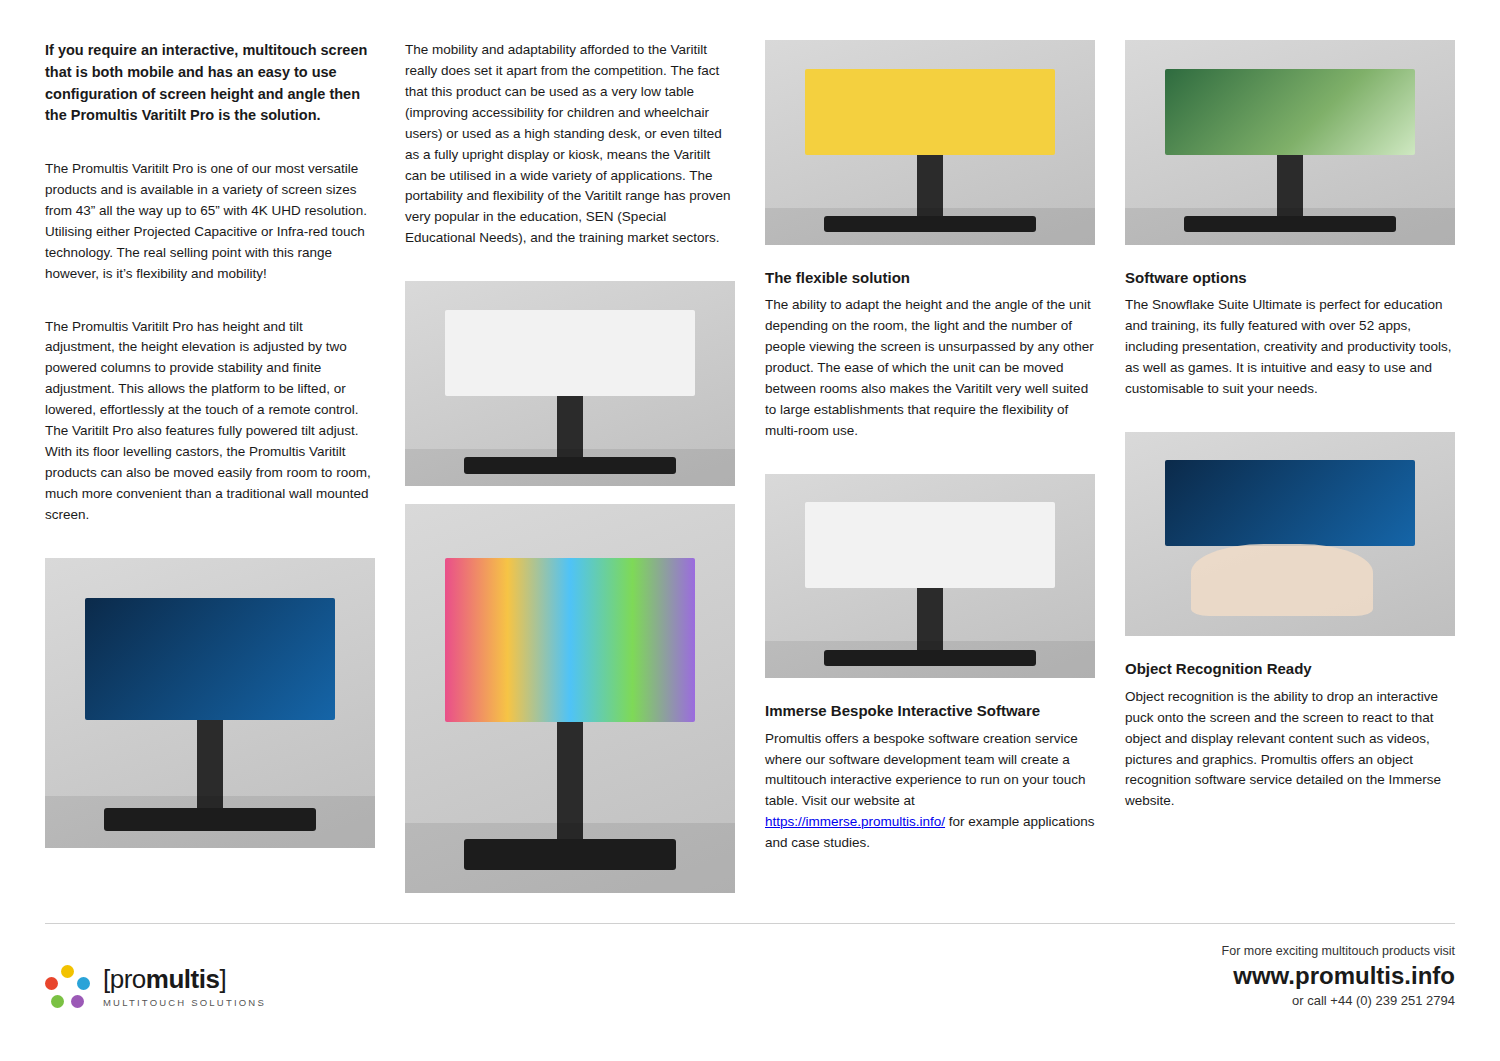If you require an interactive, multitouch screen that is both mobile and has an easy to use configuration of screen height and angle then the Promultis Varitilt Pro is the solution.
The Promultis Varitilt Pro is one of our most versatile products and is available in a variety of screen sizes from 43” all the way up to 65” with 4K UHD resolution. Utilising either Projected Capacitive or Infra-red touch technology. The real selling point with this range however, is it’s flexibility and mobility!
The Promultis Varitilt Pro has height and tilt adjustment, the height elevation is adjusted by two powered columns to provide stability and finite adjustment. This allows the platform to be lifted, or lowered, effortlessly at the touch of a remote control. The Varitilt Pro also features fully powered tilt adjust. With its floor levelling castors, the Promultis Varitilt products can also be moved easily from room to room, much more convenient than a traditional wall mounted screen.
The mobility and adaptability afforded to the Varitilt really does set it apart from the competition. The fact that this product can be used as a very low table (improving accessibility for children and wheelchair users) or used as a high standing desk, or even tilted as a fully upright display or kiosk, means the Varitilt can be utilised in a wide variety of applications. The portability and flexibility of the Varitilt range has proven very popular in the education, SEN (Special Educational Needs), and the training market sectors.
The flexible solution
The ability to adapt the height and the angle of the unit depending on the room, the light and the number of people viewing the screen is unsurpassed by any other product. The ease of which the unit can be moved between rooms also makes the Varitilt very well suited to large establishments that require the flexibility of multi-room use.
Immerse Bespoke Interactive Software
Promultis offers a bespoke software creation service where our software development team will create a multitouch interactive experience to run on your touch table. Visit our website at https://immerse.promultis.info/ for example applications and case studies.
Software options
The Snowflake Suite Ultimate is perfect for education and training, its fully featured with over 52 apps, including presentation, creativity and productivity tools, as well as games. It is intuitive and easy to use and customisable to suit your needs.
Object Recognition Ready
Object recognition is the ability to drop an interactive puck onto the screen and the screen to react to that object and display relevant content such as videos, pictures and graphics. Promultis offers an object recognition software service detailed on the Immerse website.
[promultis]
MULTITOUCH SOLUTIONS
For more exciting multitouch products visit
www.promultis.info
or call +44 (0) 239 251 2794